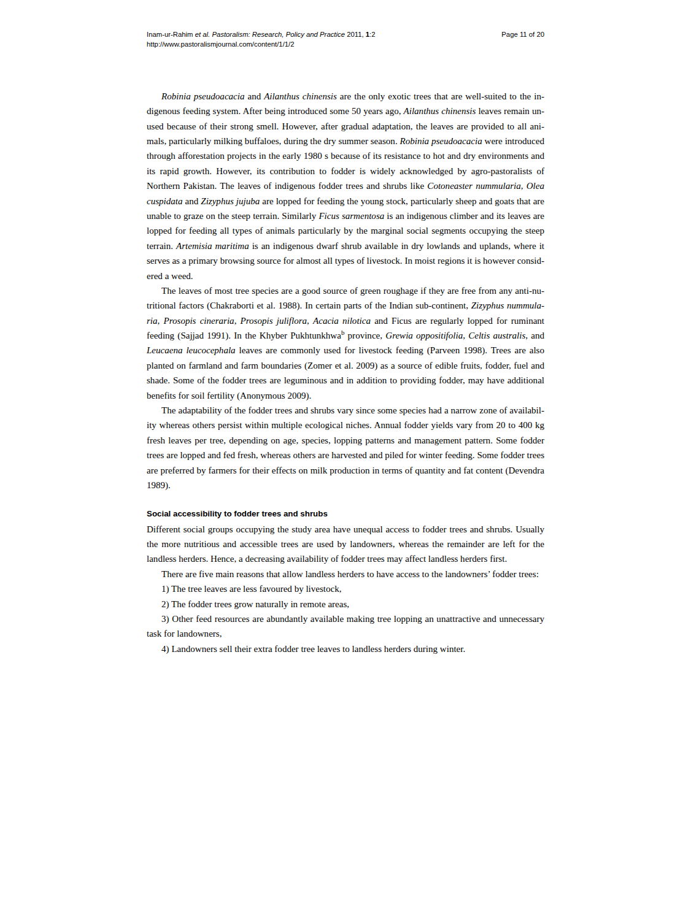Inam-ur-Rahim et al. Pastoralism: Research, Policy and Practice 2011, 1:2
http://www.pastoralismjournal.com/content/1/1/2
Page 11 of 20
Robinia pseudoacacia and Ailanthus chinensis are the only exotic trees that are well-suited to the indigenous feeding system. After being introduced some 50 years ago, Ailanthus chinensis leaves remain unused because of their strong smell. However, after gradual adaptation, the leaves are provided to all animals, particularly milking buffaloes, during the dry summer season. Robinia pseudoacacia were introduced through afforestation projects in the early 1980 s because of its resistance to hot and dry environments and its rapid growth. However, its contribution to fodder is widely acknowledged by agro-pastoralists of Northern Pakistan. The leaves of indigenous fodder trees and shrubs like Cotoneaster nummularia, Olea cuspidata and Zizyphus jujuba are lopped for feeding the young stock, particularly sheep and goats that are unable to graze on the steep terrain. Similarly Ficus sarmentosa is an indigenous climber and its leaves are lopped for feeding all types of animals particularly by the marginal social segments occupying the steep terrain. Artemisia maritima is an indigenous dwarf shrub available in dry lowlands and uplands, where it serves as a primary browsing source for almost all types of livestock. In moist regions it is however considered a weed.
The leaves of most tree species are a good source of green roughage if they are free from any anti-nutritional factors (Chakraborti et al. 1988). In certain parts of the Indian sub-continent, Zizyphus nummularia, Prosopis cineraria, Prosopis juliflora, Acacia nilotica and Ficus are regularly lopped for ruminant feeding (Sajjad 1991). In the Khyber Pukhtunkhwab province, Grewia oppositifolia, Celtis australis, and Leucaena leucocephala leaves are commonly used for livestock feeding (Parveen 1998). Trees are also planted on farmland and farm boundaries (Zomer et al. 2009) as a source of edible fruits, fodder, fuel and shade. Some of the fodder trees are leguminous and in addition to providing fodder, may have additional benefits for soil fertility (Anonymous 2009).
The adaptability of the fodder trees and shrubs vary since some species had a narrow zone of availability whereas others persist within multiple ecological niches. Annual fodder yields vary from 20 to 400 kg fresh leaves per tree, depending on age, species, lopping patterns and management pattern. Some fodder trees are lopped and fed fresh, whereas others are harvested and piled for winter feeding. Some fodder trees are preferred by farmers for their effects on milk production in terms of quantity and fat content (Devendra 1989).
Social accessibility to fodder trees and shrubs
Different social groups occupying the study area have unequal access to fodder trees and shrubs. Usually the more nutritious and accessible trees are used by landowners, whereas the remainder are left for the landless herders. Hence, a decreasing availability of fodder trees may affect landless herders first.
There are five main reasons that allow landless herders to have access to the landowners’ fodder trees:
1) The tree leaves are less favoured by livestock,
2) The fodder trees grow naturally in remote areas,
3) Other feed resources are abundantly available making tree lopping an unattractive and unnecessary task for landowners,
4) Landowners sell their extra fodder tree leaves to landless herders during winter.